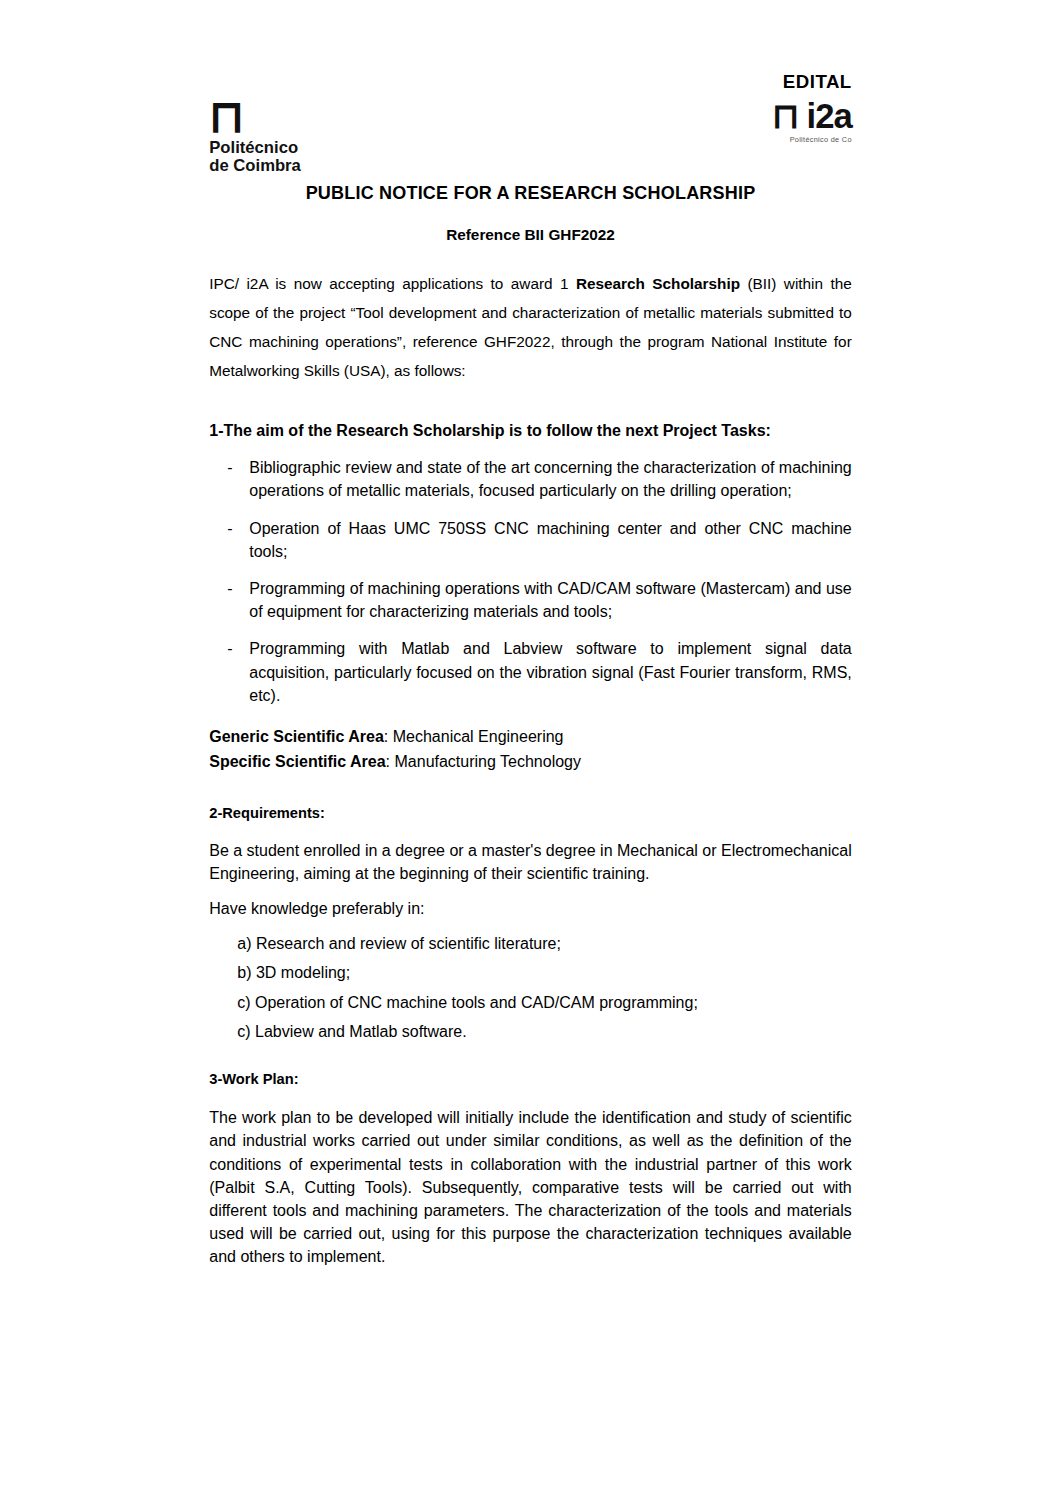EDITAL
⊓ Politécnico
de Coimbra
⊓ i2a
Politécnico de Co
PUBLIC NOTICE FOR A RESEARCH SCHOLARSHIP
Reference BII GHF2022
IPC/ i2A is now accepting applications to award 1 Research Scholarship (BII) within the scope of the project “Tool development and characterization of metallic materials submitted to CNC machining operations”, reference GHF2022, through the program National Institute for Metalworking Skills (USA), as follows:
1-The aim of the Research Scholarship is to follow the next Project Tasks:
Bibliographic review and state of the art concerning the characterization of machining operations of metallic materials, focused particularly on the drilling operation;
Operation of Haas UMC 750SS CNC machining center and other CNC machine tools;
Programming of machining operations with CAD/CAM software (Mastercam) and use of equipment for characterizing materials and tools;
Programming with Matlab and Labview software to implement signal data acquisition, particularly focused on the vibration signal (Fast Fourier transform, RMS, etc).
Generic Scientific Area: Mechanical Engineering
Specific Scientific Area: Manufacturing Technology
2-Requirements:
Be a student enrolled in a degree or a master's degree in Mechanical or Electromechanical Engineering, aiming at the beginning of their scientific training.
Have knowledge preferably in:
a) Research and review of scientific literature;
b) 3D modeling;
c) Operation of CNC machine tools and CAD/CAM programming;
c) Labview and Matlab software.
3-Work Plan:
The work plan to be developed will initially include the identification and study of scientific and industrial works carried out under similar conditions, as well as the definition of the conditions of experimental tests in collaboration with the industrial partner of this work (Palbit S.A, Cutting Tools). Subsequently, comparative tests will be carried out with different tools and machining parameters. The characterization of the tools and materials used will be carried out, using for this purpose the characterization techniques available and others to implement.